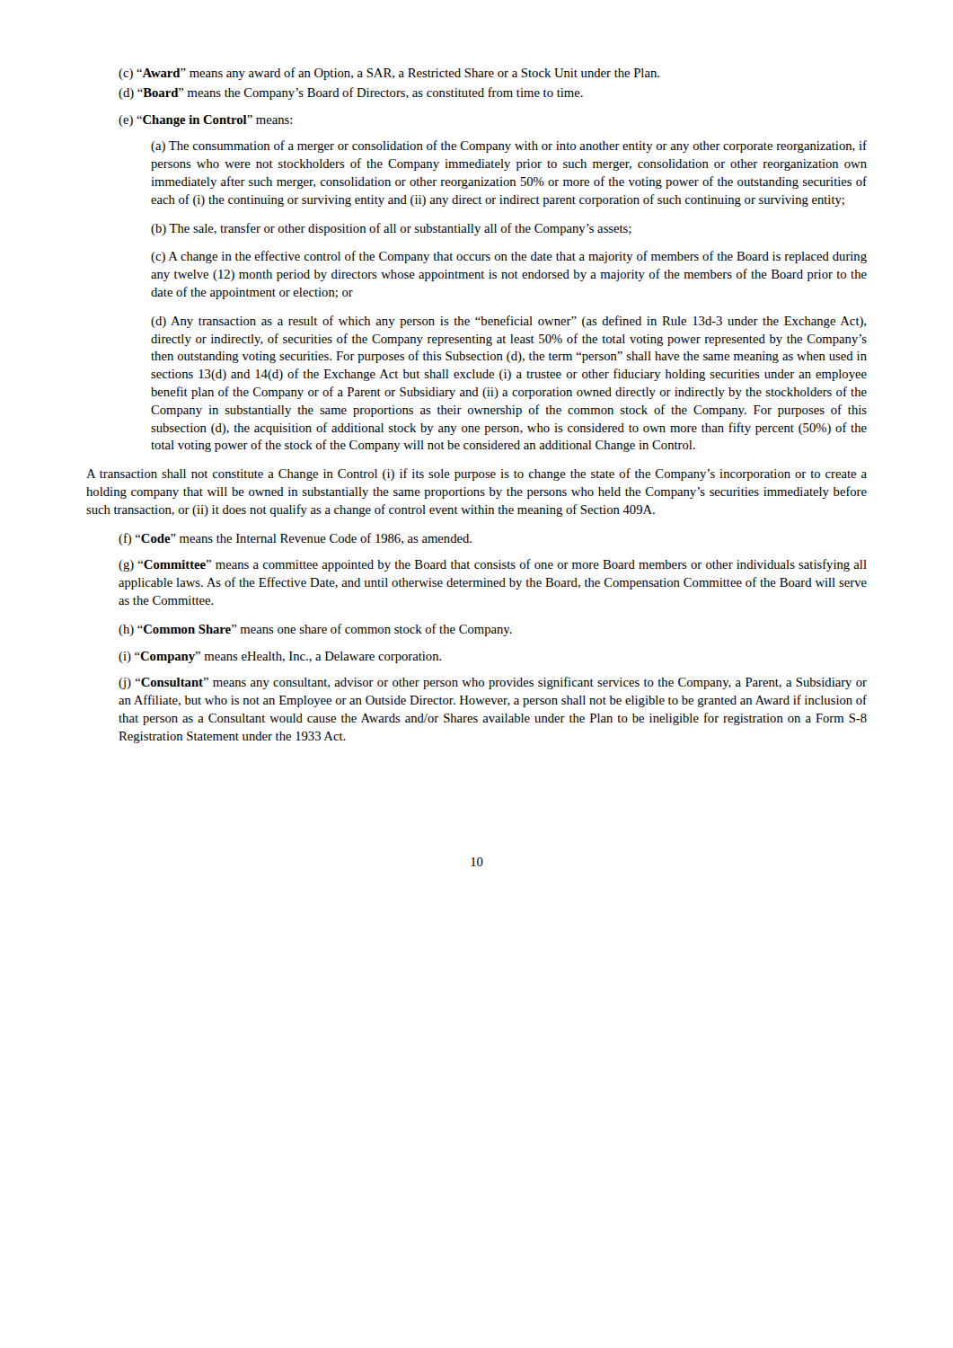(c) “Award” means any award of an Option, a SAR, a Restricted Share or a Stock Unit under the Plan.
(d) “Board” means the Company’s Board of Directors, as constituted from time to time.
(e) “Change in Control” means:
(a) The consummation of a merger or consolidation of the Company with or into another entity or any other corporate reorganization, if persons who were not stockholders of the Company immediately prior to such merger, consolidation or other reorganization own immediately after such merger, consolidation or other reorganization 50% or more of the voting power of the outstanding securities of each of (i) the continuing or surviving entity and (ii) any direct or indirect parent corporation of such continuing or surviving entity;
(b) The sale, transfer or other disposition of all or substantially all of the Company’s assets;
(c) A change in the effective control of the Company that occurs on the date that a majority of members of the Board is replaced during any twelve (12) month period by directors whose appointment is not endorsed by a majority of the members of the Board prior to the date of the appointment or election; or
(d) Any transaction as a result of which any person is the “beneficial owner” (as defined in Rule 13d-3 under the Exchange Act), directly or indirectly, of securities of the Company representing at least 50% of the total voting power represented by the Company’s then outstanding voting securities. For purposes of this Subsection (d), the term “person” shall have the same meaning as when used in sections 13(d) and 14(d) of the Exchange Act but shall exclude (i) a trustee or other fiduciary holding securities under an employee benefit plan of the Company or of a Parent or Subsidiary and (ii) a corporation owned directly or indirectly by the stockholders of the Company in substantially the same proportions as their ownership of the common stock of the Company. For purposes of this subsection (d), the acquisition of additional stock by any one person, who is considered to own more than fifty percent (50%) of the total voting power of the stock of the Company will not be considered an additional Change in Control.
A transaction shall not constitute a Change in Control (i) if its sole purpose is to change the state of the Company’s incorporation or to create a holding company that will be owned in substantially the same proportions by the persons who held the Company’s securities immediately before such transaction, or (ii) it does not qualify as a change of control event within the meaning of Section 409A.
(f) “Code” means the Internal Revenue Code of 1986, as amended.
(g) “Committee” means a committee appointed by the Board that consists of one or more Board members or other individuals satisfying all applicable laws. As of the Effective Date, and until otherwise determined by the Board, the Compensation Committee of the Board will serve as the Committee.
(h) “Common Share” means one share of common stock of the Company.
(i) “Company” means eHealth, Inc., a Delaware corporation.
(j) “Consultant” means any consultant, advisor or other person who provides significant services to the Company, a Parent, a Subsidiary or an Affiliate, but who is not an Employee or an Outside Director. However, a person shall not be eligible to be granted an Award if inclusion of that person as a Consultant would cause the Awards and/or Shares available under the Plan to be ineligible for registration on a Form S-8 Registration Statement under the 1933 Act.
10